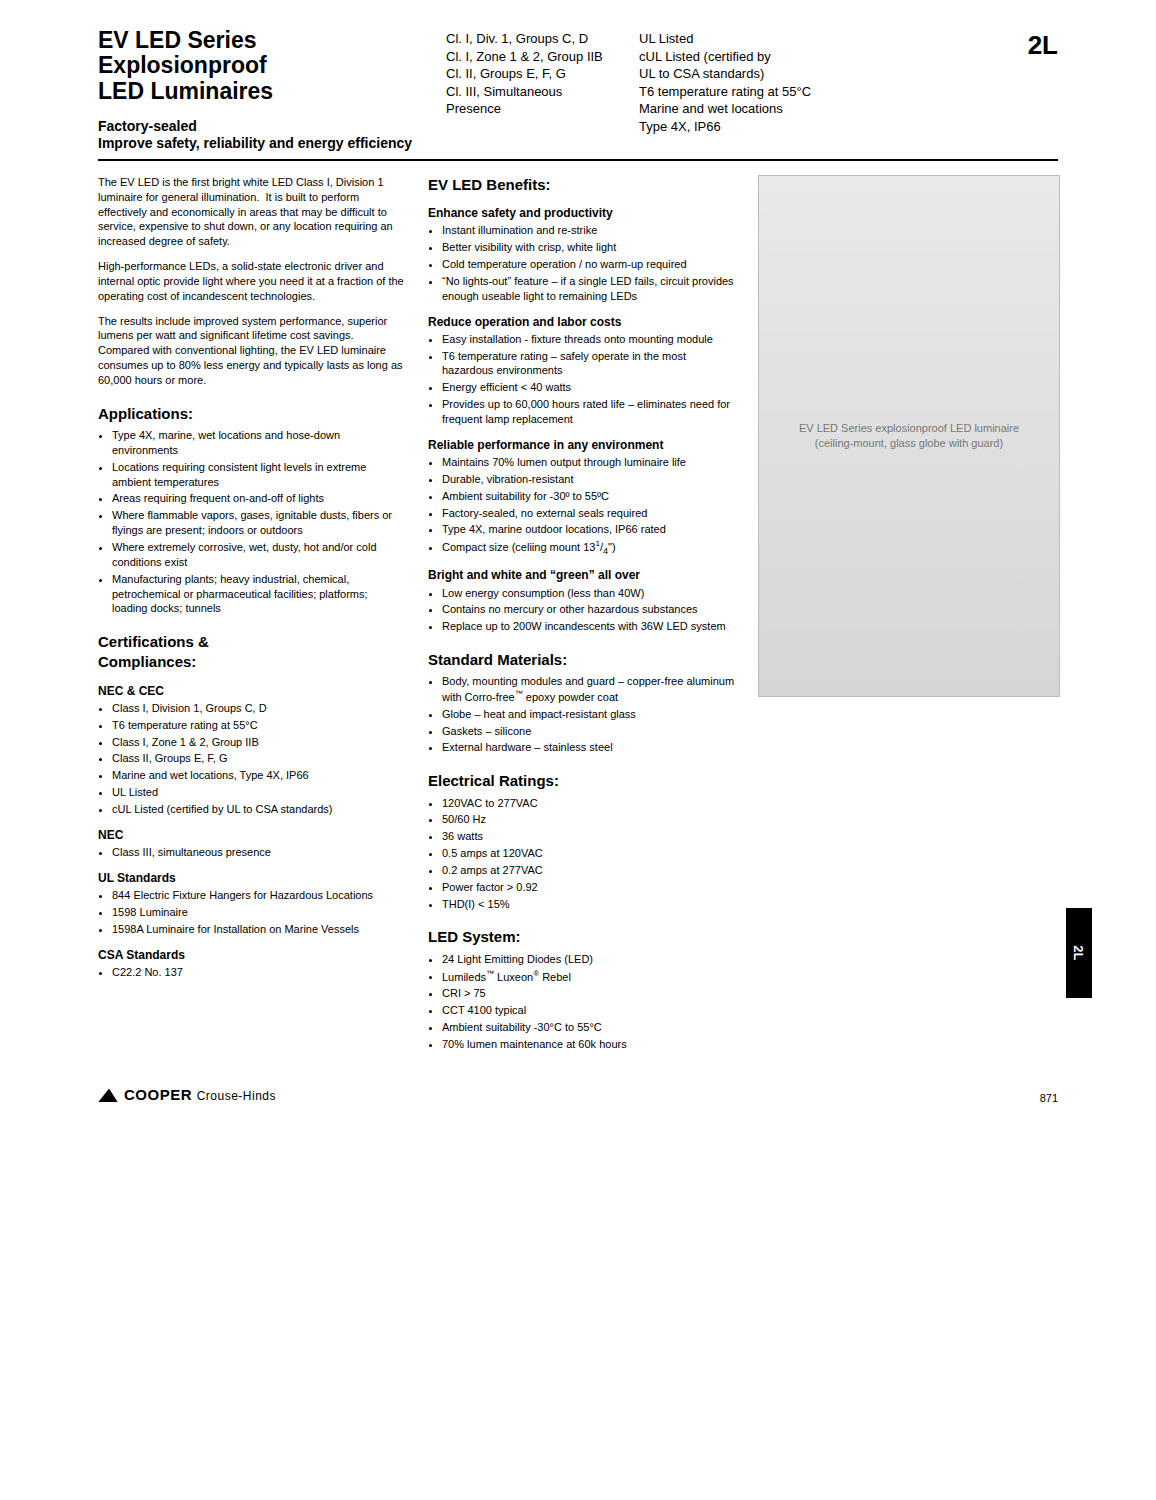EV LED Series Explosionproof
LED Luminaires
Factory-sealed
Improve safety, reliability and energy efficiency
Cl. I, Div. 1, Groups C, D
Cl. I, Zone 1 & 2, Group IIB
Cl. II, Groups E, F, G
Cl. III, Simultaneous
Presence
UL Listed
cUL Listed (certified by
UL to CSA standards)
T6 temperature rating at 55°C
Marine and wet locations
Type 4X, IP66
2L
The EV LED is the first bright white LED Class I, Division 1 luminaire for general illumination. It is built to perform effectively and economically in areas that may be difficult to service, expensive to shut down, or any location requiring an increased degree of safety.
High-performance LEDs, a solid-state electronic driver and internal optic provide light where you need it at a fraction of the operating cost of incandescent technologies.
The results include improved system performance, superior lumens per watt and significant lifetime cost savings. Compared with conventional lighting, the EV LED luminaire consumes up to 80% less energy and typically lasts as long as 60,000 hours or more.
Applications:
Type 4X, marine, wet locations and hose-down environments
Locations requiring consistent light levels in extreme ambient temperatures
Areas requiring frequent on-and-off of lights
Where flammable vapors, gases, ignitable dusts, fibers or flyings are present; indoors or outdoors
Where extremely corrosive, wet, dusty, hot and/or cold conditions exist
Manufacturing plants; heavy industrial, chemical, petrochemical or pharmaceutical facilities; platforms; loading docks; tunnels
Certifications &
Compliances:
NEC & CEC
Class I, Division 1, Groups C, D
T6 temperature rating at 55°C
Class I, Zone 1 & 2, Group IIB
Class II, Groups E, F, G
Marine and wet locations, Type 4X, IP66
UL Listed
cUL Listed (certified by UL to CSA standards)
NEC
Class III, simultaneous presence
UL Standards
844 Electric Fixture Hangers for Hazardous Locations
1598 Luminaire
1598A Luminaire for Installation on Marine Vessels
CSA Standards
C22.2 No. 137
EV LED Benefits:
Enhance safety and productivity
Instant illumination and re-strike
Better visibility with crisp, white light
Cold temperature operation / no warm-up required
“No lights-out” feature – if a single LED fails, circuit provides enough useable light to remaining LEDs
Reduce operation and labor costs
Easy installation - fixture threads onto mounting module
T6 temperature rating – safely operate in the most hazardous environments
Energy efficient < 40 watts
Provides up to 60,000 hours rated life – eliminates need for frequent lamp replacement
Reliable performance in any environment
Maintains 70% lumen output through luminaire life
Durable, vibration-resistant
Ambient suitability for -30º to 55ºC
Factory-sealed, no external seals required
Type 4X, marine outdoor locations, IP66 rated
Compact size (celiing mount 131/4")
Bright and white and “green” all over
Low energy consumption (less than 40W)
Contains no mercury or other hazardous substances
Replace up to 200W incandescents with 36W LED system
Standard Materials:
Body, mounting modules and guard – copper-free aluminum with Corro-free™ epoxy powder coat
Globe – heat and impact-resistant glass
Gaskets – silicone
External hardware – stainless steel
Electrical Ratings:
120VAC to 277VAC
50/60 Hz
36 watts
0.5 amps at 120VAC
0.2 amps at 277VAC
Power factor > 0.92
THD(I) < 15%
LED System:
24 Light Emitting Diodes (LED)
Lumileds™ Luxeon® Rebel
CRI > 75
CCT 4100 typical
Ambient suitability -30°C to 55°C
70% lumen maintenance at 60k hours
EV LED Series explosionproof LED luminaire
(ceiling-mount, glass globe with guard)
2L
COOPER Crouse-Hinds
871